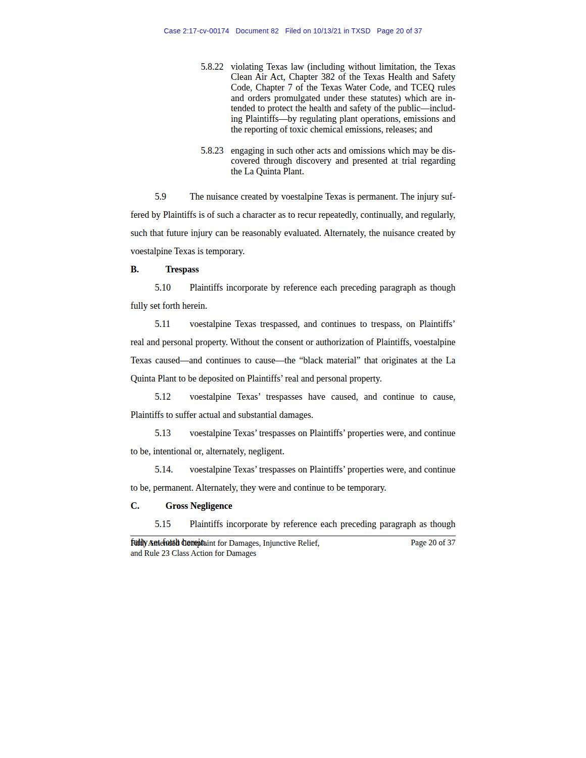Case 2:17-cv-00174 Document 82 Filed on 10/13/21 in TXSD Page 20 of 37
5.8.22
violating Texas law (including without limitation, the Texas Clean Air Act, Chapter 382 of the Texas Health and Safety Code, Chapter 7 of the Texas Water Code, and TCEQ rules and orders promulgated under these statutes) which are intended to protect the health and safety of the public—including Plaintiffs—by regulating plant operations, emissions and the reporting of toxic chemical emissions, releases; and
5.8.23
engaging in such other acts and omissions which may be discovered through discovery and presented at trial regarding the La Quinta Plant.
5.9 The nuisance created by voestalpine Texas is permanent. The injury suffered by Plaintiffs is of such a character as to recur repeatedly, continually, and regularly, such that future injury can be reasonably evaluated. Alternately, the nuisance created by voestalpine Texas is temporary.
B. Trespass
5.10 Plaintiffs incorporate by reference each preceding paragraph as though fully set forth herein.
5.11voestalpine Texas trespassed, and continues to trespass, on Plaintiffs’ real and personal property. Without the consent or authorization of Plaintiffs, voestalpine Texas caused—and continues to cause—the “black material” that originates at the La Quinta Plant to be deposited on Plaintiffs’ real and personal property.
5.12voestalpine Texas’ trespasses have caused, and continue to cause, Plaintiffs to suffer actual and substantial damages.
5.13voestalpine Texas’ trespasses on Plaintiffs’ properties were, and continue to be, intentional or, alternately, negligent.
5.14. voestalpine Texas’ trespasses on Plaintiffs’ properties were, and continue to be, permanent. Alternately, they were and continue to be temporary.
C. Gross Negligence
5.15 Plaintiffs incorporate by reference each preceding paragraph as though fully set forth herein.
Fifth Amended Complaint for Damages, Injunctive Relief,
and Rule 23 Class Action for Damages
Page 20 of 37